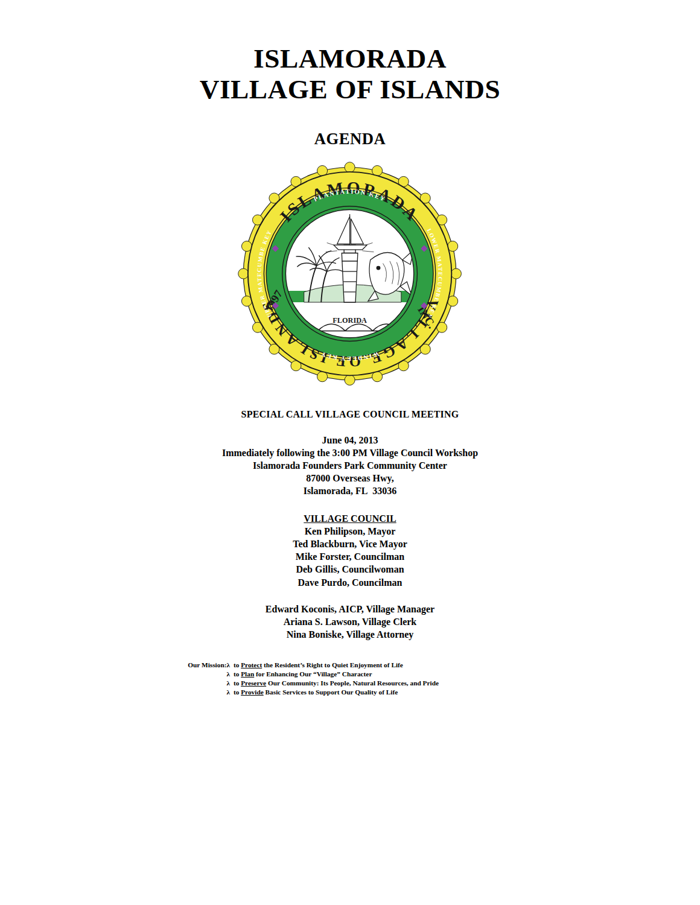ISLAMORADA
VILLAGE OF ISLANDS
AGENDA
FLORIDA ISLAMORADA VILLAGE OF ISLANDS PLANTATION KEY WINDLEY KEY UPPER MATECUMBE KEY LOWER MATECUMBE KEY 1997 INC.
SPECIAL CALL VILLAGE COUNCIL MEETING
June 04, 2013
Immediately following the 3:00 PM Village Council Workshop
Islamorada Founders Park Community Center
87000 Overseas Hwy,
Islamorada, FL 33036
VILLAGE COUNCIL
Ken Philipson, Mayor
Ted Blackburn, Vice Mayor
Mike Forster, Councilman
Deb Gillis, Councilwoman
Dave Purdo, Councilman
Edward Koconis, AICP, Village Manager
Ariana S. Lawson, Village Clerk
Nina Boniske, Village Attorney
| Our Mission: | λ to Protect the Resident’s Right to Quiet Enjoyment of Life |
| | λ to Plan for Enhancing Our “Village” Character |
| | λ to Preserve Our Community: Its People, Natural Resources, and Pride |
| | λ to Provide Basic Services to Support Our Quality of Life |